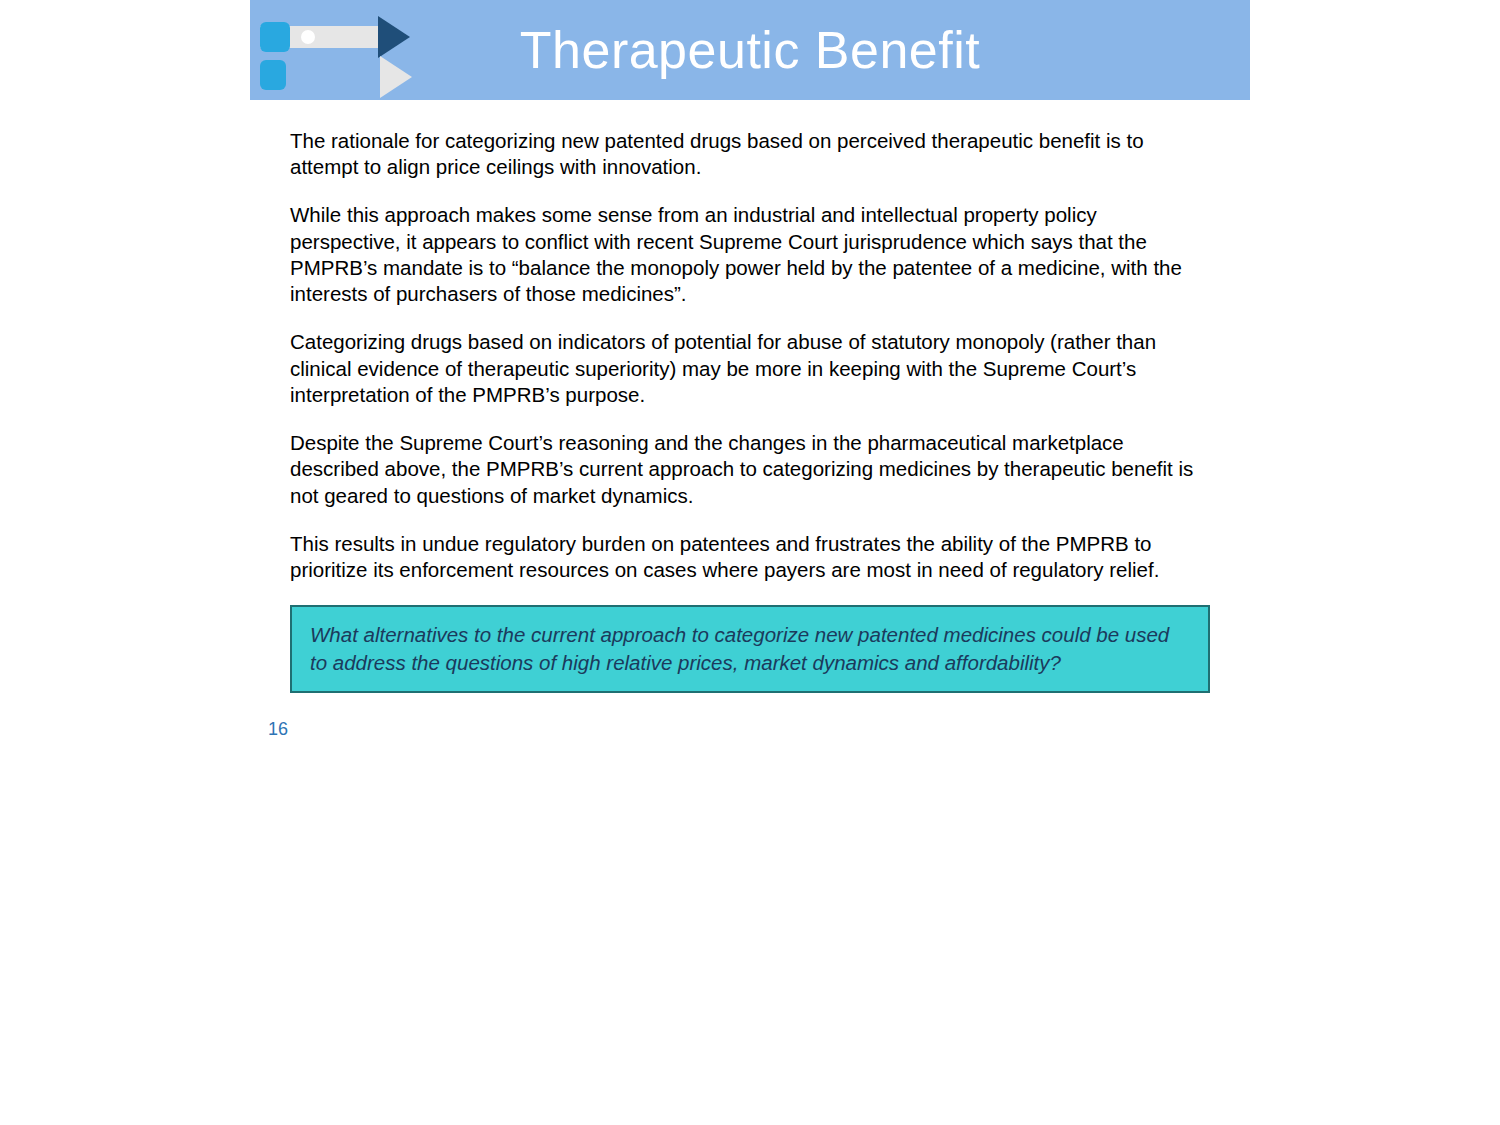Therapeutic Benefit
The rationale for categorizing new patented drugs based on perceived therapeutic benefit is to attempt to align price ceilings with innovation.
While this approach makes some sense from an industrial and intellectual property policy perspective, it appears to conflict with recent Supreme Court jurisprudence which says that the PMPRB’s mandate is to “balance the monopoly power held by the patentee of a medicine, with the interests of purchasers of those medicines”.
Categorizing drugs based on indicators of potential for abuse of statutory monopoly (rather than clinical evidence of therapeutic superiority) may be more in keeping with the Supreme Court’s interpretation of the PMPRB’s purpose.
Despite the Supreme Court’s reasoning and the changes in the pharmaceutical marketplace described above, the PMPRB’s current approach to categorizing medicines by therapeutic benefit is not geared to questions of market dynamics.
This results in undue regulatory burden on patentees and frustrates the ability of the PMPRB to prioritize its enforcement resources on cases where payers are most in need of regulatory relief.
What alternatives to the current approach to categorize new patented medicines could be used to address the questions of high relative prices, market dynamics and affordability?
16